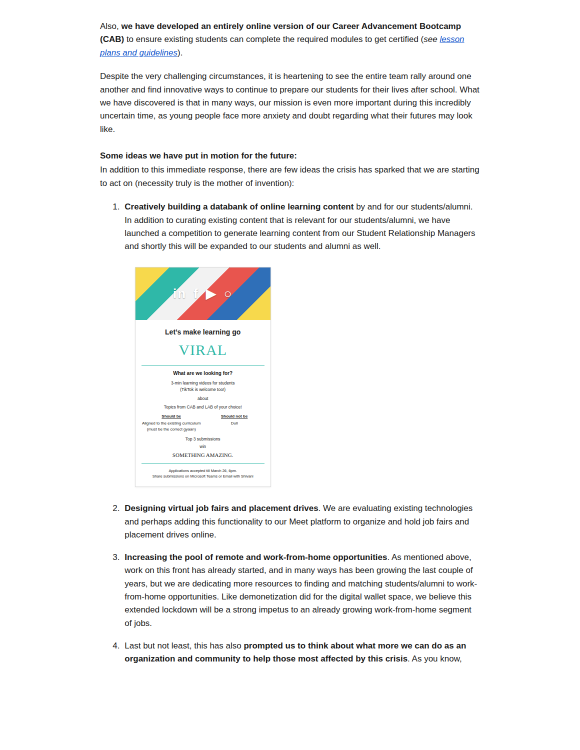Also, we have developed an entirely online version of our Career Advancement Bootcamp (CAB) to ensure existing students can complete the required modules to get certified (see lesson plans and guidelines).
Despite the very challenging circumstances, it is heartening to see the entire team rally around one another and find innovative ways to continue to prepare our students for their lives after school. What we have discovered is that in many ways, our mission is even more important during this incredibly uncertain time, as young people face more anxiety and doubt regarding what their futures may look like.
Some ideas we have put in motion for the future:
In addition to this immediate response, there are few ideas the crisis has sparked that we are starting to act on (necessity truly is the mother of invention):
Creatively building a databank of online learning content by and for our students/alumni. In addition to curating existing content that is relevant for our students/alumni, we have launched a competition to generate learning content from our Student Relationship Managers and shortly this will be expanded to our students and alumni as well.
in f▶○
Let’s make learning go
VIRAL
What are we looking for?
3-min learning videos for students
(TikTok is welcome too!)
about
Topics from CAB and LAB of your choice!
Should be Aligned to the existing curriculum
(must be the correct gyaan)
Should not be Dull
Top 3 submissions
win
SOMETHING AMAZING.
Applications accepted till March 26, 6pm.
Share submissions on Microsoft Teams or Email with Shivani
Designing virtual job fairs and placement drives. We are evaluating existing technologies and perhaps adding this functionality to our Meet platform to organize and hold job fairs and placement drives online.
Increasing the pool of remote and work-from-home opportunities. As mentioned above, work on this front has already started, and in many ways has been growing the last couple of years, but we are dedicating more resources to finding and matching students/alumni to work-from-home opportunities. Like demonetization did for the digital wallet space, we believe this extended lockdown will be a strong impetus to an already growing work-from-home segment of jobs.
Last but not least, this has also prompted us to think about what more we can do as an organization and community to help those most affected by this crisis. As you know,